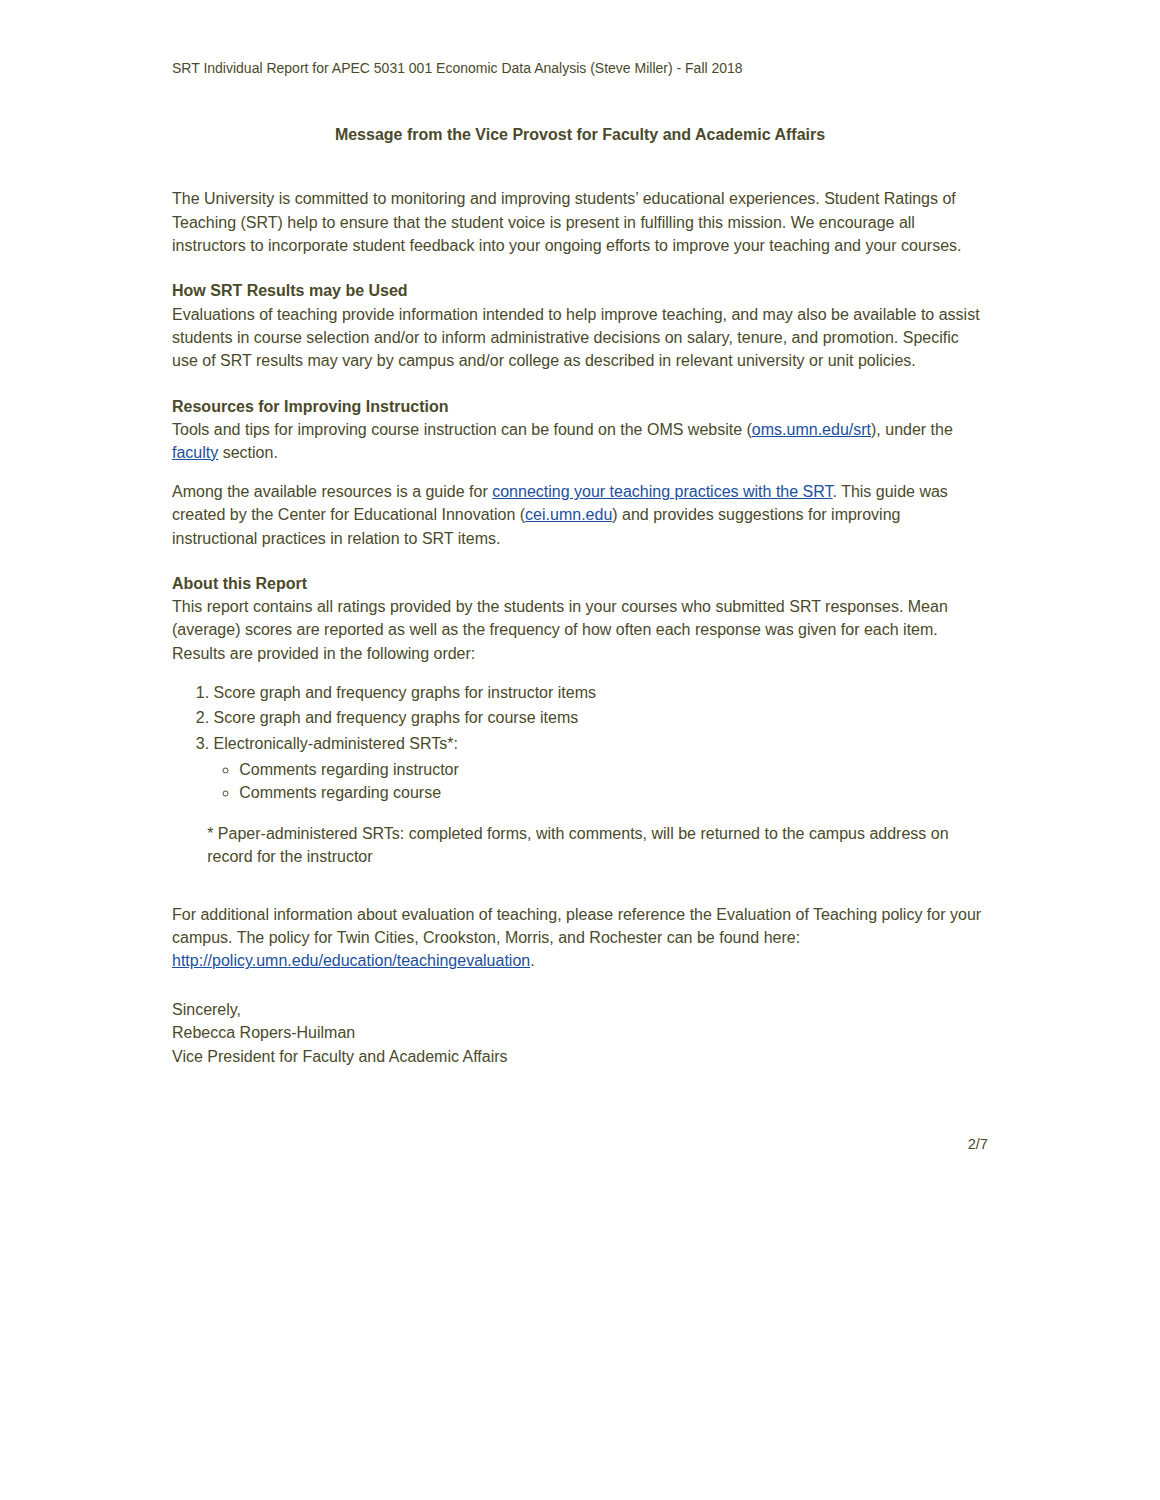SRT Individual Report for APEC 5031 001 Economic Data Analysis (Steve Miller) - Fall 2018
Message from the Vice Provost for Faculty and Academic Affairs
The University is committed to monitoring and improving students’ educational experiences. Student Ratings of Teaching (SRT) help to ensure that the student voice is present in fulfilling this mission. We encourage all instructors to incorporate student feedback into your ongoing efforts to improve your teaching and your courses.
How SRT Results may be Used
Evaluations of teaching provide information intended to help improve teaching, and may also be available to assist students in course selection and/or to inform administrative decisions on salary, tenure, and promotion. Specific use of SRT results may vary by campus and/or college as described in relevant university or unit policies.
Resources for Improving Instruction
Tools and tips for improving course instruction can be found on the OMS website (oms.umn.edu/srt), under the faculty section.
Among the available resources is a guide for connecting your teaching practices with the SRT. This guide was created by the Center for Educational Innovation (cei.umn.edu) and provides suggestions for improving instructional practices in relation to SRT items.
About this Report
This report contains all ratings provided by the students in your courses who submitted SRT responses. Mean (average) scores are reported as well as the frequency of how often each response was given for each item. Results are provided in the following order:
Score graph and frequency graphs for instructor items
Score graph and frequency graphs for course items
Electronically-administered SRTs*:
Comments regarding instructor
Comments regarding course
* Paper-administered SRTs: completed forms, with comments, will be returned to the campus address on record for the instructor
For additional information about evaluation of teaching, please reference the Evaluation of Teaching policy for your campus. The policy for Twin Cities, Crookston, Morris, and Rochester can be found here: http://policy.umn.edu/education/teachingevaluation.
Sincerely,
Rebecca Ropers-Huilman
Vice President for Faculty and Academic Affairs
2/7